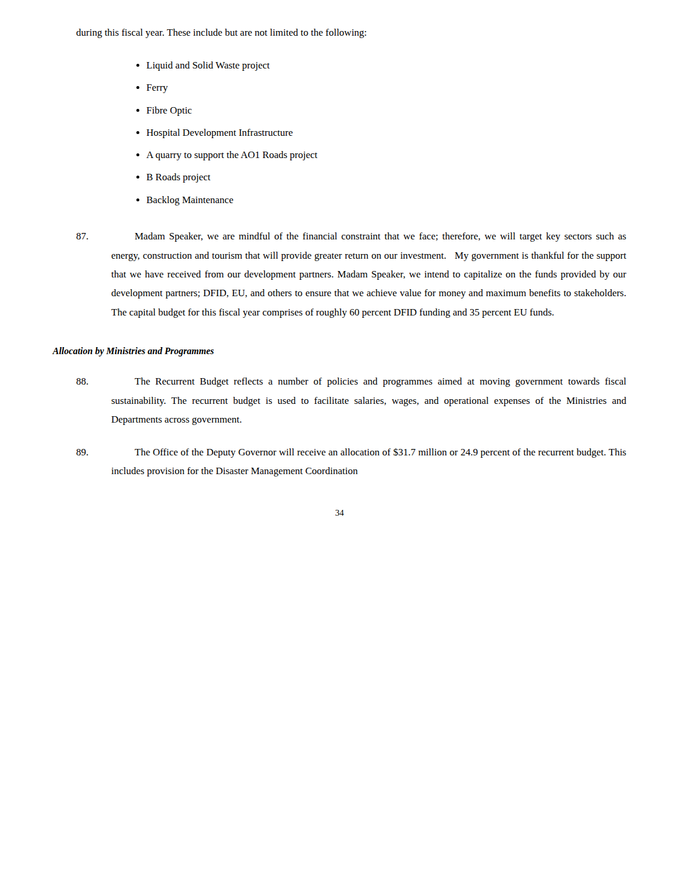during this fiscal year. These include but are not limited to the following:
Liquid and Solid Waste project
Ferry
Fibre Optic
Hospital Development Infrastructure
A quarry to support the AO1 Roads project
B Roads project
Backlog Maintenance
87.
Madam Speaker, we are mindful of the financial constraint that we face; therefore, we will target key sectors such as energy, construction and tourism that will provide greater return on our investment. My government is thankful for the support that we have received from our development partners. Madam Speaker, we intend to capitalize on the funds provided by our development partners; DFID, EU, and others to ensure that we achieve value for money and maximum benefits to stakeholders. The capital budget for this fiscal year comprises of roughly 60 percent DFID funding and 35 percent EU funds.
Allocation by Ministries and Programmes
88.
The Recurrent Budget reflects a number of policies and programmes aimed at moving government towards fiscal sustainability. The recurrent budget is used to facilitate salaries, wages, and operational expenses of the Ministries and Departments across government.
89.
The Office of the Deputy Governor will receive an allocation of $31.7 million or 24.9 percent of the recurrent budget. This includes provision for the Disaster Management Coordination
34